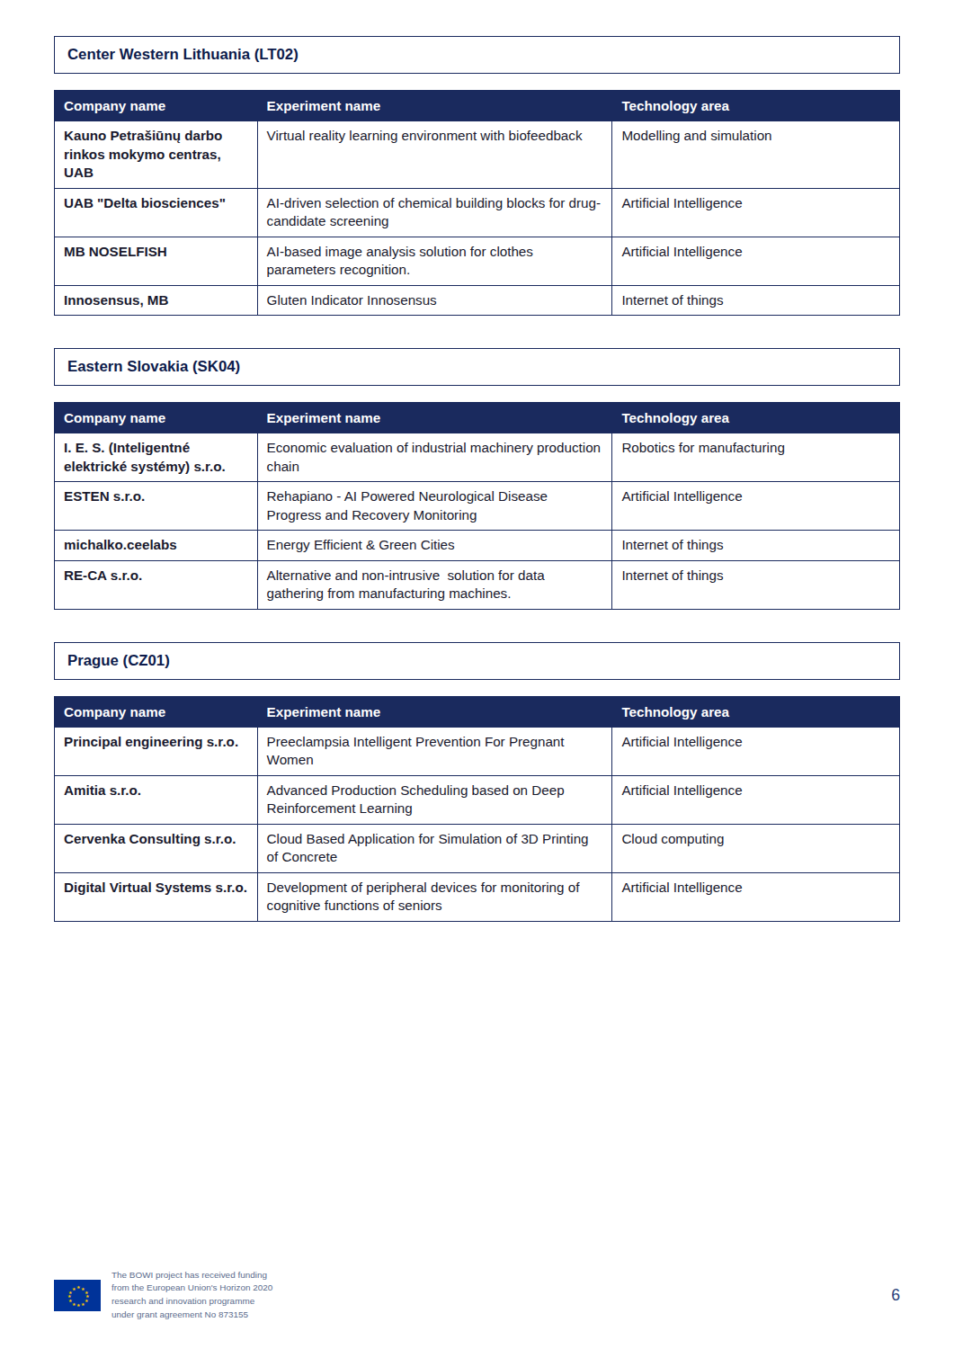Center Western Lithuania (LT02)
| Company name | Experiment name | Technology area |
| --- | --- | --- |
| Kauno Petrašiūnų darbo rinkos mokymo centras, UAB | Virtual reality learning environment with biofeedback | Modelling and simulation |
| UAB "Delta biosciences" | AI-driven selection of chemical building blocks for drug-candidate screening | Artificial Intelligence |
| MB NOSELFISH | AI-based image analysis solution for clothes parameters recognition. | Artificial Intelligence |
| Innosensus, MB | Gluten Indicator Innosensus | Internet of things |
Eastern Slovakia (SK04)
| Company name | Experiment name | Technology area |
| --- | --- | --- |
| I. E. S. (Inteligentné elektrické systémy) s.r.o. | Economic evaluation of industrial machinery production chain | Robotics for manufacturing |
| ESTEN s.r.o. | Rehapiano - AI Powered Neurological Disease Progress and Recovery Monitoring | Artificial Intelligence |
| michalko.ceelabs | Energy Efficient & Green Cities | Internet of things |
| RE-CA s.r.o. | Alternative and non-intrusive solution for data gathering from manufacturing machines. | Internet of things |
Prague (CZ01)
| Company name | Experiment name | Technology area |
| --- | --- | --- |
| Principal engineering s.r.o. | Preeclampsia Intelligent Prevention For Pregnant Women | Artificial Intelligence |
| Amitia s.r.o. | Advanced Production Scheduling based on Deep Reinforcement Learning | Artificial Intelligence |
| Cervenka Consulting s.r.o. | Cloud Based Application for Simulation of 3D Printing of Concrete | Cloud computing |
| Digital Virtual Systems s.r.o. | Development of peripheral devices for monitoring of cognitive functions of seniors | Artificial Intelligence |
★ ★ ★ ★ ★ ★ ★ ★ ★ ★ ★ ★
The BOWI project has received funding
from the European Union's Horizon 2020
research and innovation programme
under grant agreement No 873155
6